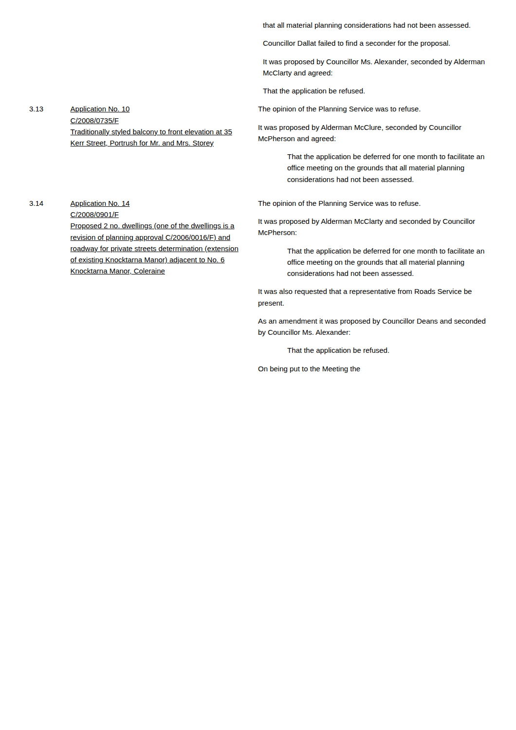that all material planning considerations had not been assessed.
Councillor Dallat failed to find a seconder for the proposal.
It was proposed by Councillor Ms. Alexander, seconded by Alderman McClarty and agreed:
That the application be refused.
| 3.13 | Application No. 10 C/2008/0735/F Traditionally styled balcony to front elevation at 35 Kerr Street, Portrush for Mr. and Mrs. Storey | The opinion of the Planning Service was to refuse. It was proposed by Alderman McClure, seconded by Councillor McPherson and agreed: That the application be deferred for one month to facilitate an office meeting on the grounds that all material planning considerations had not been assessed. |
| 3.14 | Application No. 14 C/2008/0901/F Proposed 2 no. dwellings (one of the dwellings is a revision of planning approval C/2006/0016/F) and roadway for private streets determination (extension of existing Knocktarna Manor) adjacent to No. 6 Knocktarna Manor, Coleraine | The opinion of the Planning Service was to refuse. It was proposed by Alderman McClarty and seconded by Councillor McPherson: That the application be deferred for one month to facilitate an office meeting on the grounds that all material planning considerations had not been assessed. It was also requested that a representative from Roads Service be present. As an amendment it was proposed by Councillor Deans and seconded by Councillor Ms. Alexander: That the application be refused. On being put to the Meeting the |